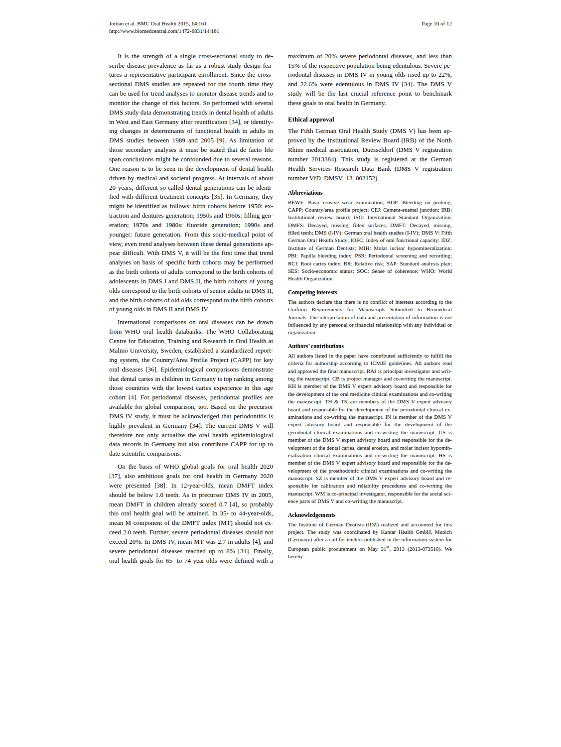Jordan et al. BMC Oral Health 2015, 14:161
http://www.biomedcentral.com/1472-6831/14/161
Page 10 of 12
It is the strength of a single cross-sectional study to describe disease prevalence as far as a robust study design features a representative participant enrollment. Since the cross-sectional DMS studies are repeated for the fourth time they can be used for trend analyses to monitor disease trends and to monitor the change of risk factors. So performed with several DMS study data demonstrating trends in dental health of adults in West and East Germany after reunification [34], or identifying changes in determinants of functional health in adults in DMS studies between 1989 and 2005 [9]. As limitation of those secondary analyses it must be stated that de facto life span conclusions might be confounded due to several reasons. One reason is to be seen in the development of dental health driven by medical and societal progress. At intervals of about 20 years, different so-called dental generations can be identified with different treatment concepts [35]. In Germany, they might be identified as follows: birth cohorts before 1950: extraction and dentures generation; 1950s and 1960s: filling generation; 1970s and 1980s: fluoride generation; 1990s and younger: future generation. From this socio-medical point of view, even trend analyses between these dental generations appear difficult. With DMS V, it will be the first time that trend analyses on basis of specific birth cohorts may be performed as the birth cohorts of adults correspond to the birth cohorts of adolescents in DMS I and DMS II, the birth cohorts of young olds correspond to the birth cohorts of senior adults in DMS II, and the birth cohorts of old olds correspond to the birth cohorts of young olds in DMS II and DMS IV.
International comparisons on oral diseases can be drawn from WHO oral health databanks. The WHO Collaborating Centre for Education, Training and Research in Oral Health at Malmö University, Sweden, established a standardized reporting system, the Country/Area Profile Project (CAPP) for key oral diseases [36]. Epidemiological comparisons demonstrate that dental caries in children in Germany is top ranking among those countries with the lowest caries experience in this age cohort [4]. For periodontal diseases, periodontal profiles are available for global comparison, too. Based on the precursor DMS IV study, it must be acknowledged that periodontitis is highly prevalent in Germany [34]. The current DMS V will therefore not only actualize the oral health epidemiological data records in Germany but also contribute CAPP for up to date scientific comparisons.
On the basis of WHO global goals for oral health 2020 [37], also ambitious goals for oral health in Germany 2020 were presented [38]: In 12-year-olds, mean DMFT index should be below 1.0 teeth. As in precursor DMS IV in 2005, mean DMFT in children already scored 0.7 [4], so probably this oral health goal will be attained. In 35- to 44-year-olds, mean M component of the DMFT index (MT) should not exceed 2.0 teeth. Further, severe periodontal diseases should not exceed 20%. In DMS IV, mean MT was 2.7 in adults [4], and severe periodontal diseases reached up to 8% [34]. Finally, oral health goals for 65- to 74-year-olds were defined with a maximum of 20% severe periodontal diseases, and less than 15% of the respective population being edentulous. Severe periodontal diseases in DMS IV in young olds rised up to 22%, and 22.6% were edentulous in DMS IV [34]. The DMS V study will be the last crucial reference point to benchmark these goals to oral health in Germany.
Ethical approval
The Fifth German Oral Health Study (DMS V) has been approved by the Institutional Review Board (IRB) of the North Rhine medical association, Duesseldorf (DMS V registration number 2013384). This study is registered at the German Health Services Research Data Bank (DMS V registration number VfD_DMSV_13_002152).
Abbreviations
BEWE: Basic erosive wear examination; BOP: Bleeding on probing; CAPP: Country/area profile project; CEJ: Cement-enamel junction; IRB: Institutional review board; ISO: International Standard Organization; DMFS: Decayed, missing, filled surfaces; DMFT: Decayed, missing, filled teeth; DMS (I-IV): German oral health studies (I-IV); DMS V: Fifth German Oral Health Study; IOFC: Index of oral functional capacity; IDZ: Institute of German Dentists; MIH: Molar incisor hypomineralization; PBI: Papilla bleeding index; PSR: Periodontal screening and recording; RCI: Root caries index; RR: Relative risk; SAP: Standard analysis plan; SES: Socio-economic status; SOC: Sense of coherence; WHO: World Health Organization.
Competing interests
The authors declare that there is no conflict of interests according to the Uniform Requirements for Manuscripts Submitted to Biomedical Journals. The interpretation of data and presentation of information is not influenced by any personal or financial relationship with any individual or organization.
Authors’ contributions
All authors listed in the paper have contributed sufficiently to fulfill the criteria for authorship according to ICMJE guidelines. All authors read and approved the final manuscript. RAJ is principal investigator and writing the manuscript. CB is project manager and co-writing the manuscript. KH is member of the DMS V expert advisory board and responsible for the development of the oral medicine clinical examinations and co-writing the manuscript. TH & TK are members of the DMS V expert advisory board and responsible for the development of the periodontal clinical examinations and co-writing the manuscript. IN is member of the DMS V expert advisory board and responsible for the development of the gerodontal clinical examinations and co-writing the manuscript. US is member of the DMS V expert advisory board and responsible for the development of the dental caries, dental erosion, and molar incisor hypomineralization clinical examinations and co-writing the manuscript. HS is member of the DMS V expert advisory board and responsible for the development of the prosthodontic clinical examinations and co-writing the manuscript. SZ is member of the DMS V expert advisory board and responsible for calibration and reliability procedures and co-writing the manuscript. WM is co-principal investigator, responsible for the social science parts of DMS V and co-writing the manuscript.
Acknowledgements
The Institute of German Dentists (IDZ) realized and accounted for this project. The study was coordinated by Kantar Health GmbH, Munich (Germany) after a call for tenders published in the information system for European public procurement on May 31st, 2013 (2013-073518). We hereby